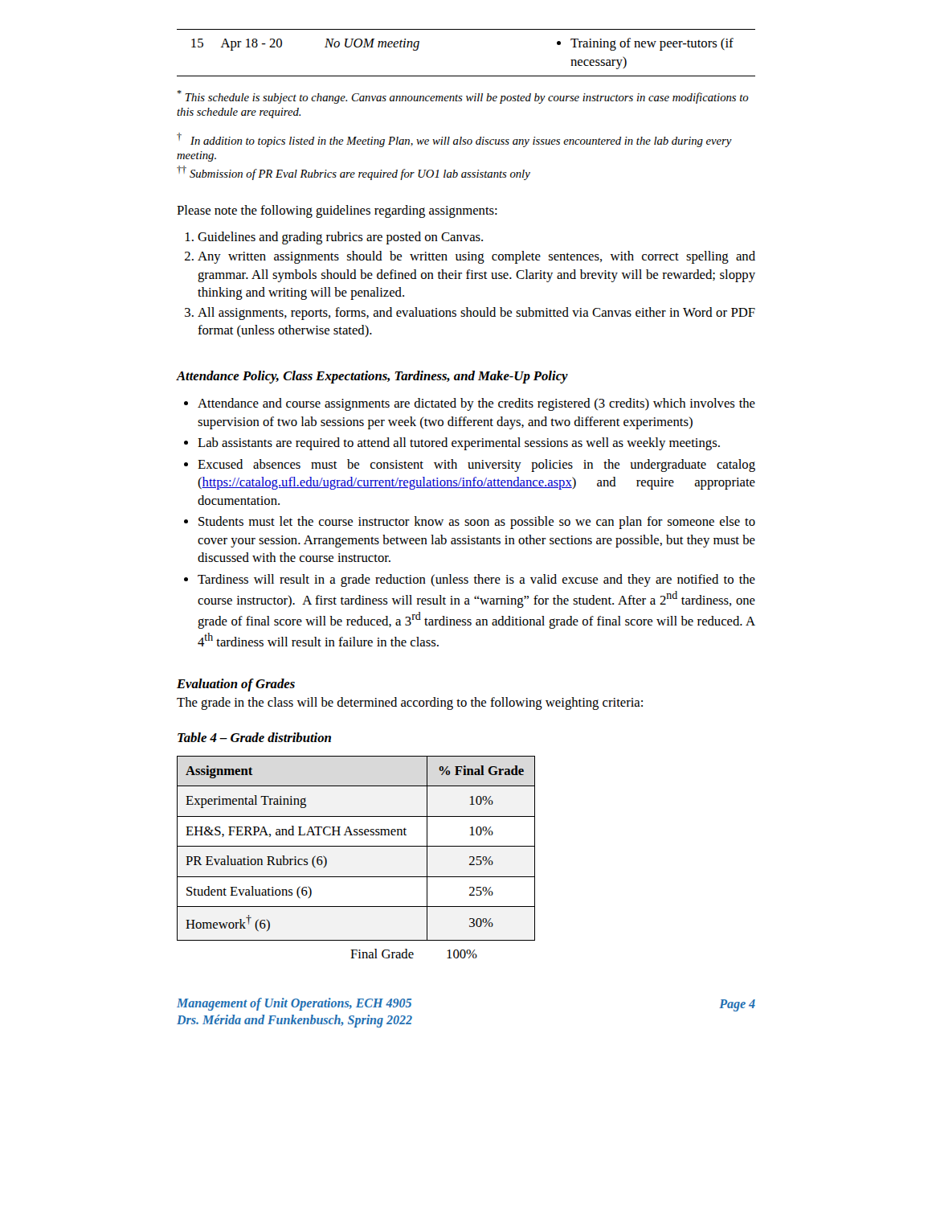| 15 | Apr 18 - 20 | No UOM meeting | Training of new peer-tutors (if necessary) |
* This schedule is subject to change. Canvas announcements will be posted by course instructors in case modifications to this schedule are required.
† In addition to topics listed in the Meeting Plan, we will also discuss any issues encountered in the lab during every meeting.
†† Submission of PR Eval Rubrics are required for UO1 lab assistants only
Please note the following guidelines regarding assignments:
Guidelines and grading rubrics are posted on Canvas.
Any written assignments should be written using complete sentences, with correct spelling and grammar. All symbols should be defined on their first use. Clarity and brevity will be rewarded; sloppy thinking and writing will be penalized.
All assignments, reports, forms, and evaluations should be submitted via Canvas either in Word or PDF format (unless otherwise stated).
Attendance Policy, Class Expectations, Tardiness, and Make-Up Policy
Attendance and course assignments are dictated by the credits registered (3 credits) which involves the supervision of two lab sessions per week (two different days, and two different experiments)
Lab assistants are required to attend all tutored experimental sessions as well as weekly meetings.
Excused absences must be consistent with university policies in the undergraduate catalog (https://catalog.ufl.edu/ugrad/current/regulations/info/attendance.aspx) and require appropriate documentation.
Students must let the course instructor know as soon as possible so we can plan for someone else to cover your session. Arrangements between lab assistants in other sections are possible, but they must be discussed with the course instructor.
Tardiness will result in a grade reduction (unless there is a valid excuse and they are notified to the course instructor). A first tardiness will result in a “warning” for the student. After a 2nd tardiness, one grade of final score will be reduced, a 3rd tardiness an additional grade of final score will be reduced. A 4th tardiness will result in failure in the class.
Evaluation of Grades
The grade in the class will be determined according to the following weighting criteria:
Table 4 – Grade distribution
| Assignment | % Final Grade |
| --- | --- |
| Experimental Training | 10% |
| EH&S, FERPA, and LATCH Assessment | 10% |
| PR Evaluation Rubrics (6) | 25% |
| Student Evaluations (6) | 25% |
| Homework † (6) | 30% |
Final Grade100%
Management of Unit Operations, ECH 4905
Drs. Mérida and Funkenbusch, Spring 2022
Page 4